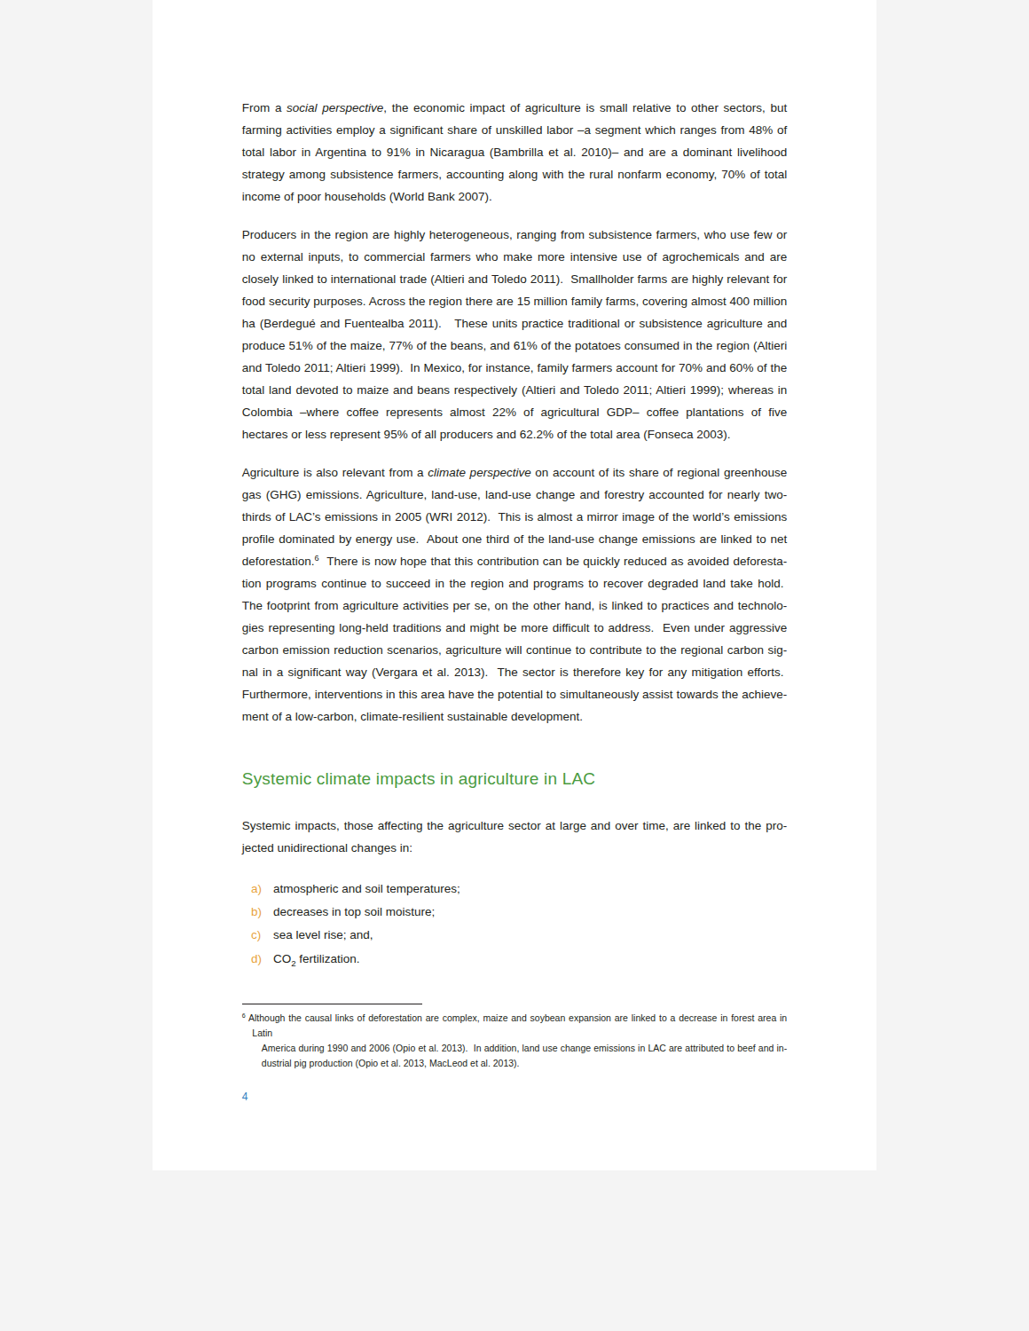From a social perspective, the economic impact of agriculture is small relative to other sectors, but farming activities employ a significant share of unskilled labor –a segment which ranges from 48% of total labor in Argentina to 91% in Nicaragua (Bambrilla et al. 2010)– and are a dominant livelihood strategy among subsistence farmers, accounting along with the rural nonfarm economy, 70% of total income of poor households (World Bank 2007).
Producers in the region are highly heterogeneous, ranging from subsistence farmers, who use few or no external inputs, to commercial farmers who make more intensive use of agrochemicals and are closely linked to international trade (Altieri and Toledo 2011). Smallholder farms are highly relevant for food security purposes. Across the region there are 15 million family farms, covering almost 400 million ha (Berdegué and Fuentealba 2011). These units practice traditional or subsistence agriculture and produce 51% of the maize, 77% of the beans, and 61% of the potatoes consumed in the region (Altieri and Toledo 2011; Altieri 1999). In Mexico, for instance, family farmers account for 70% and 60% of the total land devoted to maize and beans respectively (Altieri and Toledo 2011; Altieri 1999); whereas in Colombia –where coffee represents almost 22% of agricultural GDP– coffee plantations of five hectares or less represent 95% of all producers and 62.2% of the total area (Fonseca 2003).
Agriculture is also relevant from a climate perspective on account of its share of regional greenhouse gas (GHG) emissions. Agriculture, land-use, land-use change and forestry accounted for nearly two-thirds of LAC’s emissions in 2005 (WRI 2012). This is almost a mirror image of the world’s emissions profile dominated by energy use. About one third of the land-use change emissions are linked to net deforestation.6 There is now hope that this contribution can be quickly reduced as avoided deforestation programs continue to succeed in the region and programs to recover degraded land take hold. The footprint from agriculture activities per se, on the other hand, is linked to practices and technologies representing long-held traditions and might be more difficult to address. Even under aggressive carbon emission reduction scenarios, agriculture will continue to contribute to the regional carbon signal in a significant way (Vergara et al. 2013). The sector is therefore key for any mitigation efforts. Furthermore, interventions in this area have the potential to simultaneously assist towards the achievement of a low-carbon, climate-resilient sustainable development.
Systemic climate impacts in agriculture in LAC
Systemic impacts, those affecting the agriculture sector at large and over time, are linked to the projected unidirectional changes in:
atmospheric and soil temperatures;
decreases in top soil moisture;
sea level rise; and,
CO2 fertilization.
6 Although the causal links of deforestation are complex, maize and soybean expansion are linked to a decrease in forest area in Latin
America during 1990 and 2006 (Opio et al. 2013). In addition, land use change emissions in LAC are attributed to beef and industrial pig production (Opio et al. 2013, MacLeod et al. 2013).
4